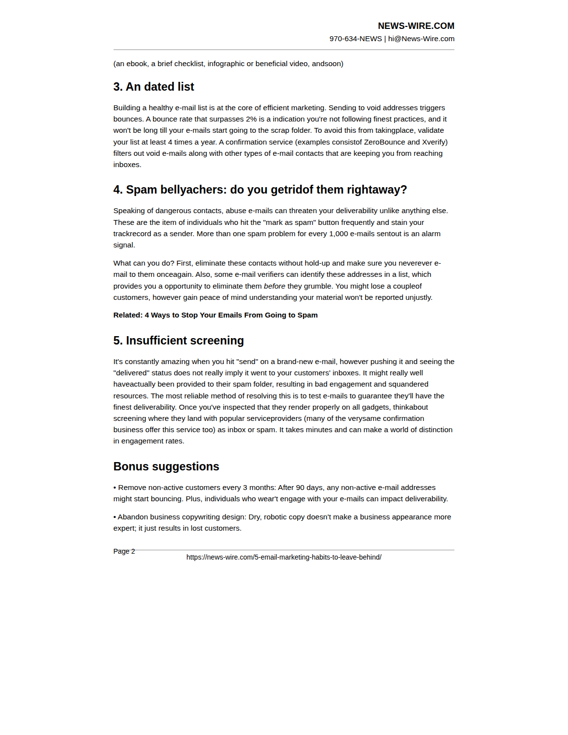NEWS-WIRE.COM
970-634-NEWS | hi@News-Wire.com
(an ebook, a brief checklist, infographic or beneficial video, andsoon)
3. An dated list
Building a healthy e-mail list is at the core of efficient marketing. Sending to void addresses triggers bounces. A bounce rate that surpasses 2% is a indication you're not following finest practices, and it won't be long till your e-mails start going to the scrap folder. To avoid this from takingplace, validate your list at least 4 times a year. A confirmation service (examples consistof ZeroBounce and Xverify) filters out void e-mails along with other types of e-mail contacts that are keeping you from reaching inboxes.
4. Spam bellyachers: do you getridof them rightaway?
Speaking of dangerous contacts, abuse e-mails can threaten your deliverability unlike anything else. These are the item of individuals who hit the "mark as spam" button frequently and stain your trackrecord as a sender. More than one spam problem for every 1,000 e-mails sentout is an alarm signal.
What can you do? First, eliminate these contacts without hold-up and make sure you neverever e-mail to them onceagain. Also, some e-mail verifiers can identify these addresses in a list, which provides you a opportunity to eliminate them before they grumble. You might lose a coupleof customers, however gain peace of mind understanding your material won't be reported unjustly.
Related: 4 Ways to Stop Your Emails From Going to Spam
5. Insufficient screening
It's constantly amazing when you hit "send" on a brand-new e-mail, however pushing it and seeing the "delivered" status does not really imply it went to your customers' inboxes. It might really well haveactually been provided to their spam folder, resulting in bad engagement and squandered resources. The most reliable method of resolving this is to test e-mails to guarantee they'll have the finest deliverability. Once you've inspected that they render properly on all gadgets, thinkabout screening where they land with popular serviceproviders (many of the verysame confirmation business offer this service too) as inbox or spam. It takes minutes and can make a world of distinction in engagement rates.
Bonus suggestions
• Remove non-active customers every 3 months: After 90 days, any non-active e-mail addresses might start bouncing. Plus, individuals who wear't engage with your e-mails can impact deliverability.
• Abandon business copywriting design: Dry, robotic copy doesn't make a business appearance more expert; it just results in lost customers.
Page 2
https://news-wire.com/5-email-marketing-habits-to-leave-behind/